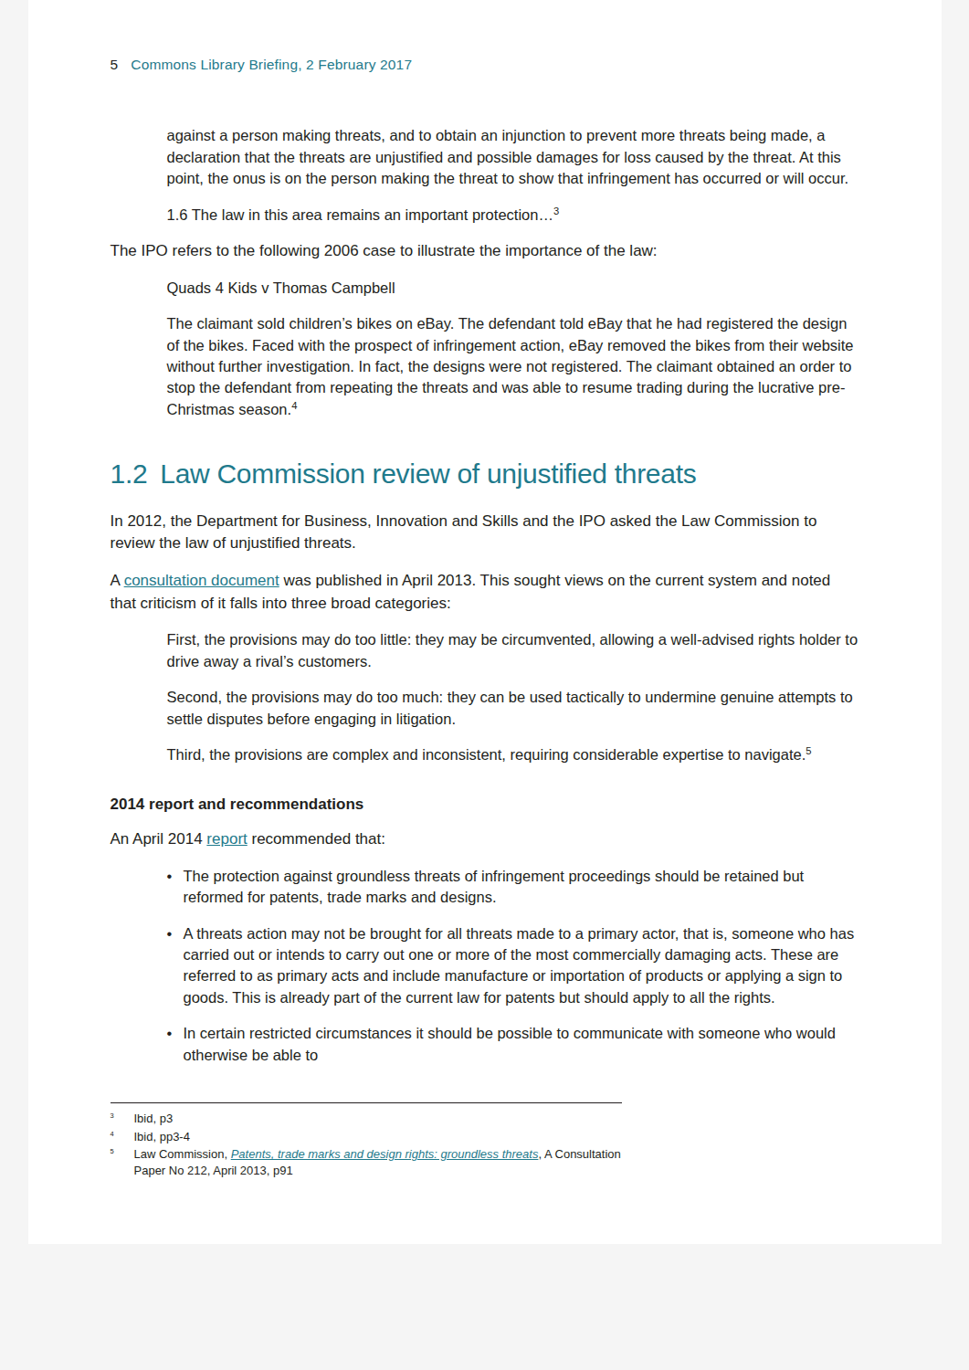5 Commons Library Briefing, 2 February 2017
against a person making threats, and to obtain an injunction to prevent more threats being made, a declaration that the threats are unjustified and possible damages for loss caused by the threat. At this point, the onus is on the person making the threat to show that infringement has occurred or will occur.
1.6 The law in this area remains an important protection…3
The IPO refers to the following 2006 case to illustrate the importance of the law:
Quads 4 Kids v Thomas Campbell
The claimant sold children’s bikes on eBay. The defendant told eBay that he had registered the design of the bikes. Faced with the prospect of infringement action, eBay removed the bikes from their website without further investigation. In fact, the designs were not registered. The claimant obtained an order to stop the defendant from repeating the threats and was able to resume trading during the lucrative pre-Christmas season.4
1.2 Law Commission review of unjustified threats
In 2012, the Department for Business, Innovation and Skills and the IPO asked the Law Commission to review the law of unjustified threats.
A consultation document was published in April 2013. This sought views on the current system and noted that criticism of it falls into three broad categories:
First, the provisions may do too little: they may be circumvented, allowing a well-advised rights holder to drive away a rival’s customers.
Second, the provisions may do too much: they can be used tactically to undermine genuine attempts to settle disputes before engaging in litigation.
Third, the provisions are complex and inconsistent, requiring considerable expertise to navigate.5
2014 report and recommendations
An April 2014 report recommended that:
The protection against groundless threats of infringement proceedings should be retained but reformed for patents, trade marks and designs.
A threats action may not be brought for all threats made to a primary actor, that is, someone who has carried out or intends to carry out one or more of the most commercially damaging acts. These are referred to as primary acts and include manufacture or importation of products or applying a sign to goods. This is already part of the current law for patents but should apply to all the rights.
In certain restricted circumstances it should be possible to communicate with someone who would otherwise be able to
| 3 | Ibid, p3 |
| 4 | Ibid, pp3-4 |
| 5 | Law Commission, Patents, trade marks and design rights: groundless threats , A Consultation Paper No 212, April 2013, p91 |